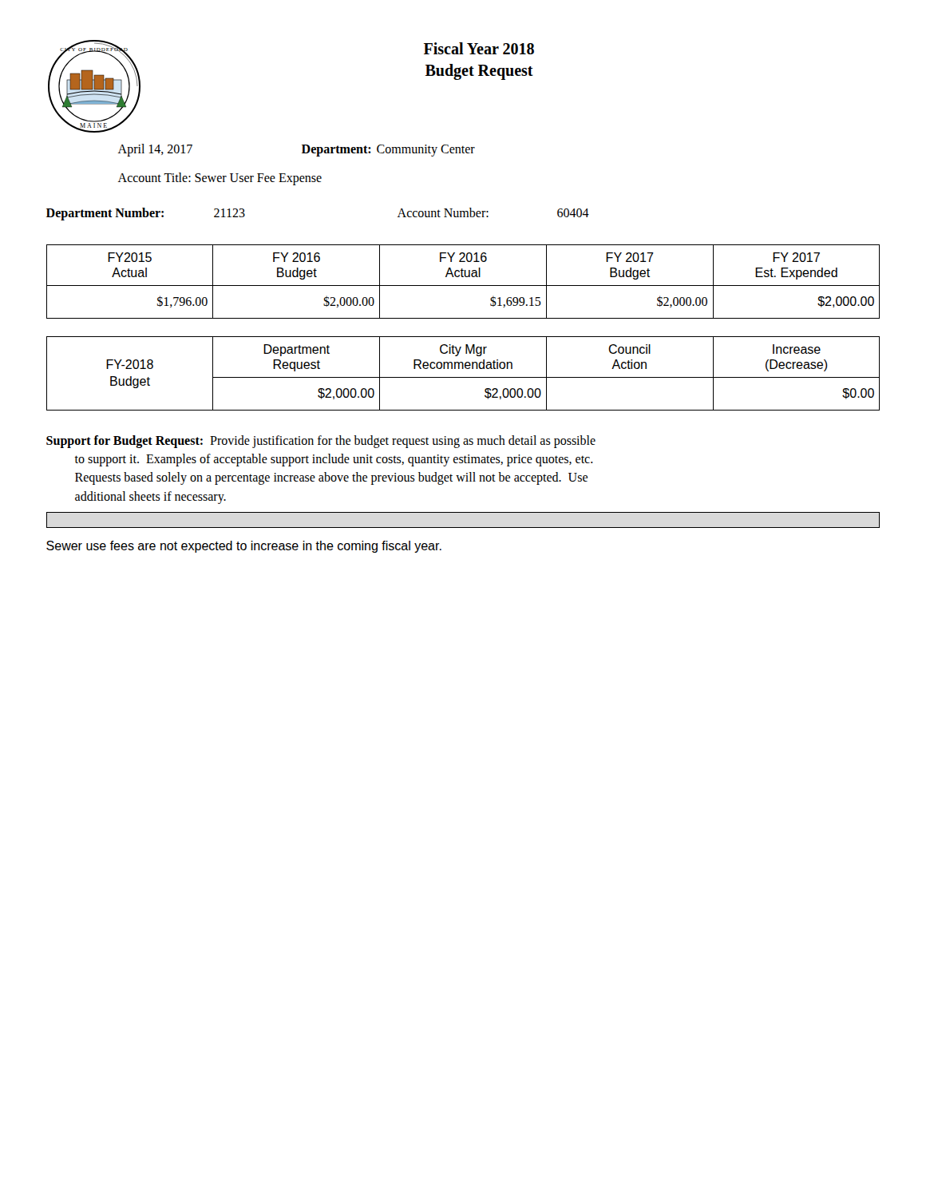CITY OF BIDDEFORD MAINE
Fiscal Year 2018 Budget Request
April 14, 2017
Department: Community Center
Account Title: Sewer User Fee Expense
Department Number:
21123
Account Number:
60404
| FY2015 Actual | FY 2016 Budget | FY 2016 Actual | FY 2017 Budget | FY 2017 Est. Expended |
| --- | --- | --- | --- | --- |
| $1,796.00 | $2,000.00 | $1,699.15 | $2,000.00 | $2,000.00 |
| FY-2018 Budget | Department Request | City Mgr Recommendation | Council Action | Increase (Decrease) |
| $2,000.00 | $2,000.00 | | $0.00 |
Support for Budget Request: Provide justification for the budget request using as much detail as possible
to support it. Examples of acceptable support include unit costs, quantity estimates, price quotes, etc.
Requests based solely on a percentage increase above the previous budget will not be accepted. Use
additional sheets if necessary.
Sewer use fees are not expected to increase in the coming fiscal year.